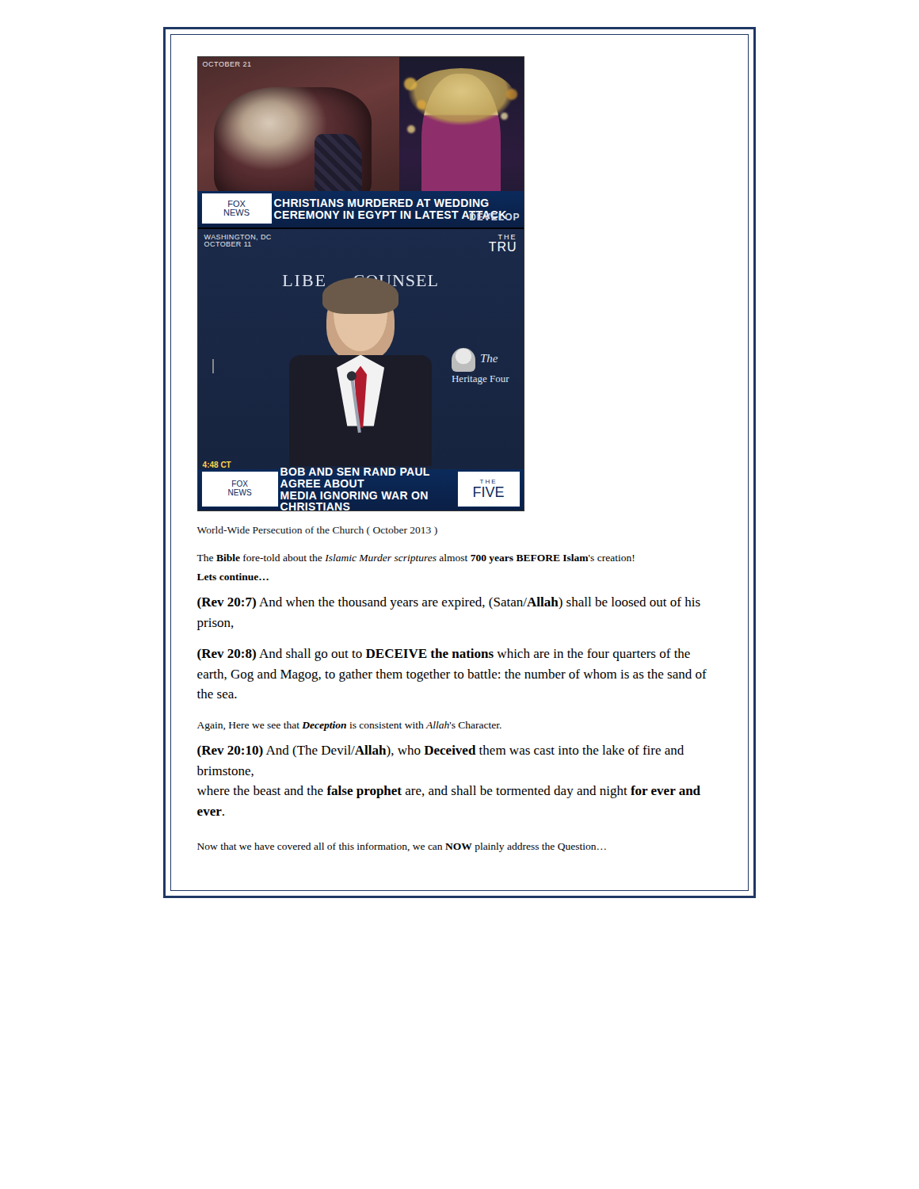OCTOBER 21
Christians murdered at wedding
ceremony in Egypt in latest attack DEVELOP
FOX NEWS
WASHINGTON, DC
OCTOBER 11
THETRU
LIBE COUNSEL
A AN
The
Heritage Four
4:48 CT
Bob and Sen Rand Paul agree about
media ignoring war on Christians
FOX NEWS
THEFIVE
World-Wide Persecution of the Church ( October 2013 )
The Bible fore-told about the Islamic Murder scriptures almost 700 years BEFORE Islam's creation!
Lets continue…
(Rev 20:7) And when the thousand years are expired, (Satan/Allah) shall be loosed out of his prison,
(Rev 20:8) And shall go out to DECEIVE the nations which are in the four quarters of the earth, Gog and Magog, to gather them together to battle: the number of whom is as the sand of the sea.
Again, Here we see that Deception is consistent with Allah's Character.
(Rev 20:10) And (The Devil/Allah), who Deceived them was cast into the lake of fire and brimstone,
where the beast and the false prophet are, and shall be tormented day and night for ever and ever.
Now that we have covered all of this information, we can NOW plainly address the Question…